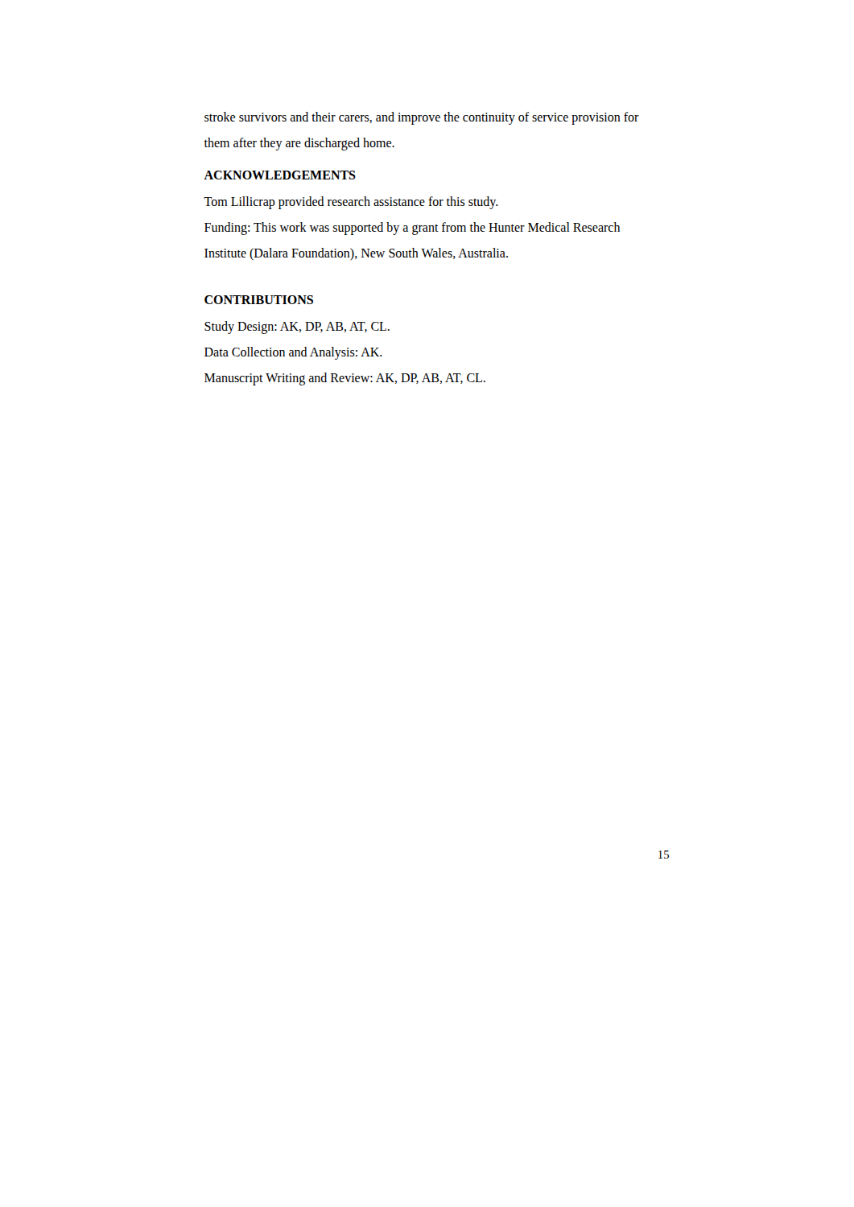stroke survivors and their carers, and improve the continuity of service provision for them after they are discharged home.
Acknowledgements
Tom Lillicrap provided research assistance for this study.
Funding: This work was supported by a grant from the Hunter Medical Research Institute (Dalara Foundation), New South Wales, Australia.
Contributions
Study Design: AK, DP, AB, AT, CL.
Data Collection and Analysis: AK.
Manuscript Writing and Review: AK, DP, AB, AT, CL.
15